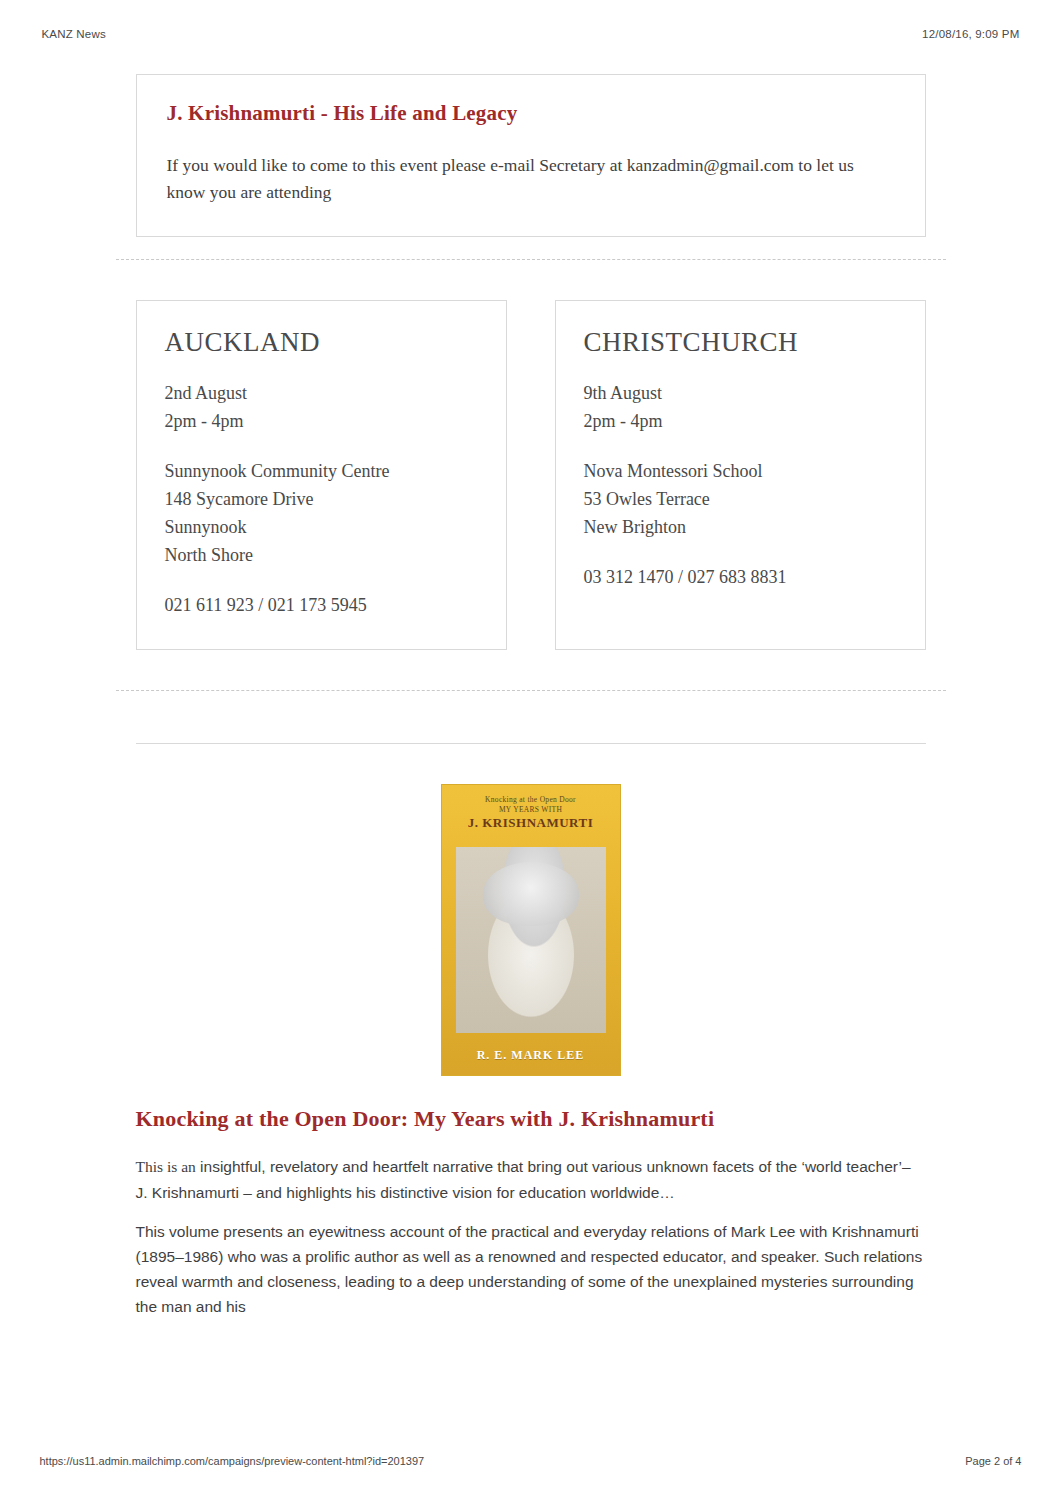KANZ News
12/08/16, 9:09 PM
J. Krishnamurti - His Life and Legacy
If you would like to come to this event please e-mail Secretary at kanzadmin@gmail.com to let us know you are attending
AUCKLAND
2nd August
2pm - 4pm
Sunnynook Community Centre
148 Sycamore Drive
Sunnynook
North Shore
021 611 923 / 021 173 5945
CHRISTCHURCH
9th August
2pm - 4pm
Nova Montessori School
53 Owles Terrace
New Brighton
03 312 1470 / 027 683 8831
Knocking at the Open Door
MY YEARS WITH
J. KRISHNAMURTI
R. E. MARK LEE
Knocking at the Open Door: My Years with J. Krishnamurti
This is an insightful, revelatory and heartfelt narrative that bring out various unknown facets of the ‘world teacher’– J. Krishnamurti – and highlights his distinctive vision for education worldwide…
This volume presents an eyewitness account of the practical and everyday relations of Mark Lee with Krishnamurti (1895–1986) who was a prolific author as well as a renowned and respected educator, and speaker. Such relations reveal warmth and closeness, leading to a deep understanding of some of the unexplained mysteries surrounding the man and his
https://us11.admin.mailchimp.com/campaigns/preview-content-html?id=201397
Page 2 of 4